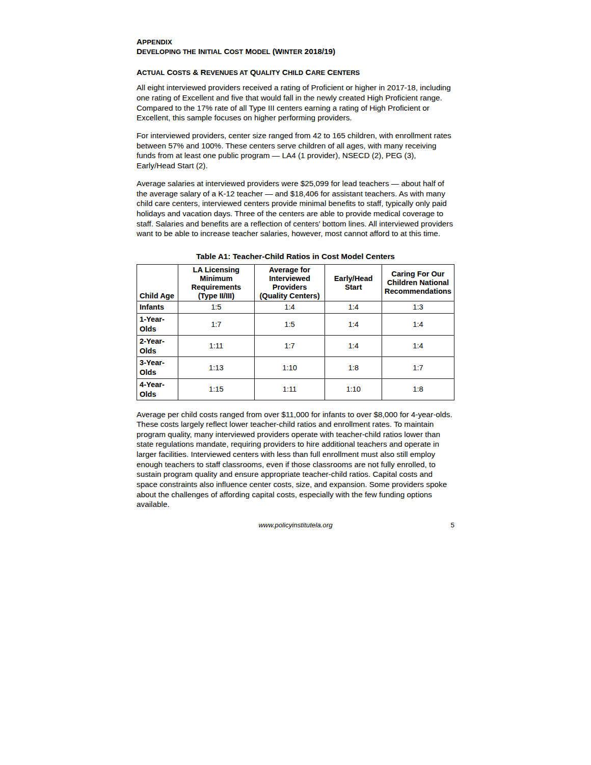APPENDIX
DEVELOPING THE INITIAL COST MODEL (WINTER 2018/19)
ACTUAL COSTS & REVENUES AT QUALITY CHILD CARE CENTERS
All eight interviewed providers received a rating of Proficient or higher in 2017-18, including one rating of Excellent and five that would fall in the newly created High Proficient range. Compared to the 17% rate of all Type III centers earning a rating of High Proficient or Excellent, this sample focuses on higher performing providers.
For interviewed providers, center size ranged from 42 to 165 children, with enrollment rates between 57% and 100%. These centers serve children of all ages, with many receiving funds from at least one public program — LA4 (1 provider), NSECD (2), PEG (3), Early/Head Start (2).
Average salaries at interviewed providers were $25,099 for lead teachers — about half of the average salary of a K-12 teacher — and $18,406 for assistant teachers. As with many child care centers, interviewed centers provide minimal benefits to staff, typically only paid holidays and vacation days. Three of the centers are able to provide medical coverage to staff. Salaries and benefits are a reflection of centers’ bottom lines. All interviewed providers want to be able to increase teacher salaries, however, most cannot afford to at this time.
Table A1: Teacher-Child Ratios in Cost Model Centers
| Child Age | LA Licensing Minimum Requirements (Type II/III) | Average for Interviewed Providers (Quality Centers) | Early/Head Start | Caring For Our Children National Recommendations |
| --- | --- | --- | --- | --- |
| Infants | 1:5 | 1:4 | 1:4 | 1:3 |
| 1-Year-Olds | 1:7 | 1:5 | 1:4 | 1:4 |
| 2-Year-Olds | 1:11 | 1:7 | 1:4 | 1:4 |
| 3-Year-Olds | 1:13 | 1:10 | 1:8 | 1:7 |
| 4-Year-Olds | 1:15 | 1:11 | 1:10 | 1:8 |
Average per child costs ranged from over $11,000 for infants to over $8,000 for 4-year-olds. These costs largely reflect lower teacher-child ratios and enrollment rates. To maintain program quality, many interviewed providers operate with teacher-child ratios lower than state regulations mandate, requiring providers to hire additional teachers and operate in larger facilities. Interviewed centers with less than full enrollment must also still employ enough teachers to staff classrooms, even if those classrooms are not fully enrolled, to sustain program quality and ensure appropriate teacher-child ratios. Capital costs and space constraints also influence center costs, size, and expansion. Some providers spoke about the challenges of affording capital costs, especially with the few funding options available.
www.policyinstitutela.org
5